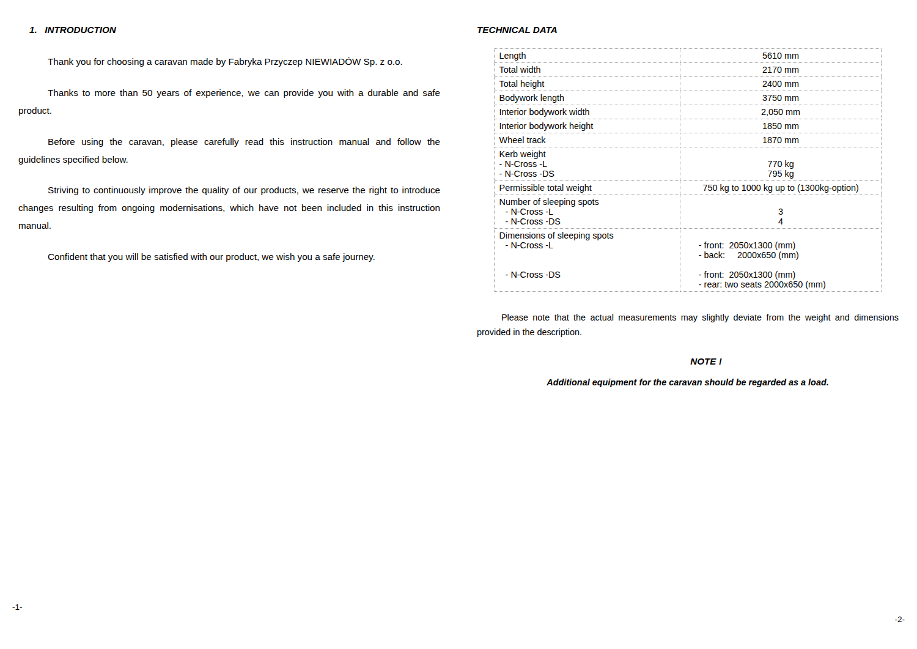1. INTRODUCTION
Thank you for choosing a caravan made by Fabryka Przyczep NIEWIADÓW Sp. z o.o.
Thanks to more than 50 years of experience, we can provide you with a durable and safe product.
Before using the caravan, please carefully read this instruction manual and follow the guidelines specified below.
Striving to continuously improve the quality of our products, we reserve the right to introduce changes resulting from ongoing modernisations, which have not been included in this instruction manual.
Confident that you will be satisfied with our product, we wish you a safe journey.
-1-
TECHNICAL DATA
| Length | 5610 mm |
| Total width | 2170 mm |
| Total height | 2400 mm |
| Bodywork length | 3750 mm |
| Interior bodywork width | 2,050 mm |
| Interior bodywork height | 1850 mm |
| Wheel track | 1870 mm |
| Kerb weight - N-Cross -L - N-Cross -DS | 770 kg 795 kg |
| Permissible total weight | 750 kg to 1000 kg up to (1300kg-option) |
| Number of sleeping spots - N-Cross -L - N-Cross -DS | 3 4 |
| Dimensions of sleeping spots - N-Cross -L - N-Cross -DS | - front: 2050x1300 (mm) - back: 2000x650 (mm) - front: 2050x1300 (mm) - rear: two seats 2000x650 (mm) |
Please note that the actual measurements may slightly deviate from the weight and dimensions provided in the description.
NOTE !
Additional equipment for the caravan should be regarded as a load.
-2-